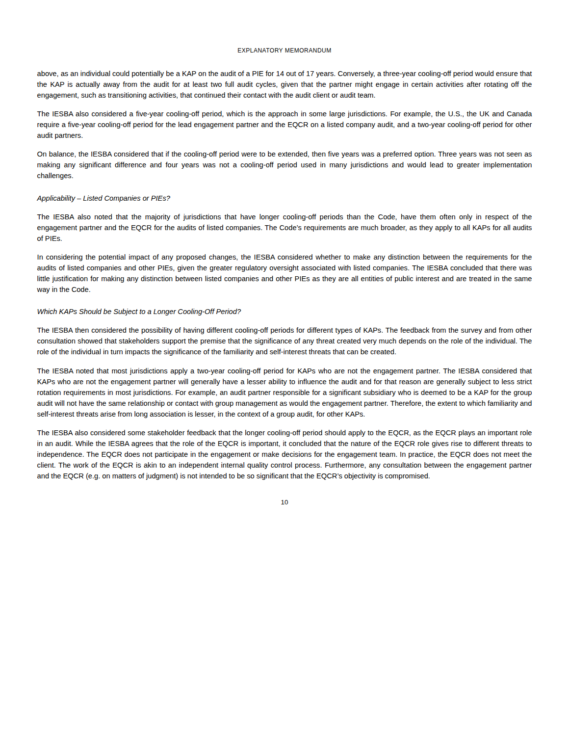EXPLANATORY MEMORANDUM
above, as an individual could potentially be a KAP on the audit of a PIE for 14 out of 17 years. Conversely, a three-year cooling-off period would ensure that the KAP is actually away from the audit for at least two full audit cycles, given that the partner might engage in certain activities after rotating off the engagement, such as transitioning activities, that continued their contact with the audit client or audit team.
The IESBA also considered a five-year cooling-off period, which is the approach in some large jurisdictions. For example, the U.S., the UK and Canada require a five-year cooling-off period for the lead engagement partner and the EQCR on a listed company audit, and a two-year cooling-off period for other audit partners.
On balance, the IESBA considered that if the cooling-off period were to be extended, then five years was a preferred option. Three years was not seen as making any significant difference and four years was not a cooling-off period used in many jurisdictions and would lead to greater implementation challenges.
Applicability – Listed Companies or PIEs?
The IESBA also noted that the majority of jurisdictions that have longer cooling-off periods than the Code, have them often only in respect of the engagement partner and the EQCR for the audits of listed companies. The Code’s requirements are much broader, as they apply to all KAPs for all audits of PIEs.
In considering the potential impact of any proposed changes, the IESBA considered whether to make any distinction between the requirements for the audits of listed companies and other PIEs, given the greater regulatory oversight associated with listed companies. The IESBA concluded that there was little justification for making any distinction between listed companies and other PIEs as they are all entities of public interest and are treated in the same way in the Code.
Which KAPs Should be Subject to a Longer Cooling-Off Period?
The IESBA then considered the possibility of having different cooling-off periods for different types of KAPs. The feedback from the survey and from other consultation showed that stakeholders support the premise that the significance of any threat created very much depends on the role of the individual. The role of the individual in turn impacts the significance of the familiarity and self-interest threats that can be created.
The IESBA noted that most jurisdictions apply a two-year cooling-off period for KAPs who are not the engagement partner. The IESBA considered that KAPs who are not the engagement partner will generally have a lesser ability to influence the audit and for that reason are generally subject to less strict rotation requirements in most jurisdictions. For example, an audit partner responsible for a significant subsidiary who is deemed to be a KAP for the group audit will not have the same relationship or contact with group management as would the engagement partner. Therefore, the extent to which familiarity and self-interest threats arise from long association is lesser, in the context of a group audit, for other KAPs.
The IESBA also considered some stakeholder feedback that the longer cooling-off period should apply to the EQCR, as the EQCR plays an important role in an audit. While the IESBA agrees that the role of the EQCR is important, it concluded that the nature of the EQCR role gives rise to different threats to independence. The EQCR does not participate in the engagement or make decisions for the engagement team. In practice, the EQCR does not meet the client. The work of the EQCR is akin to an independent internal quality control process. Furthermore, any consultation between the engagement partner and the EQCR (e.g. on matters of judgment) is not intended to be so significant that the EQCR’s objectivity is compromised.
10